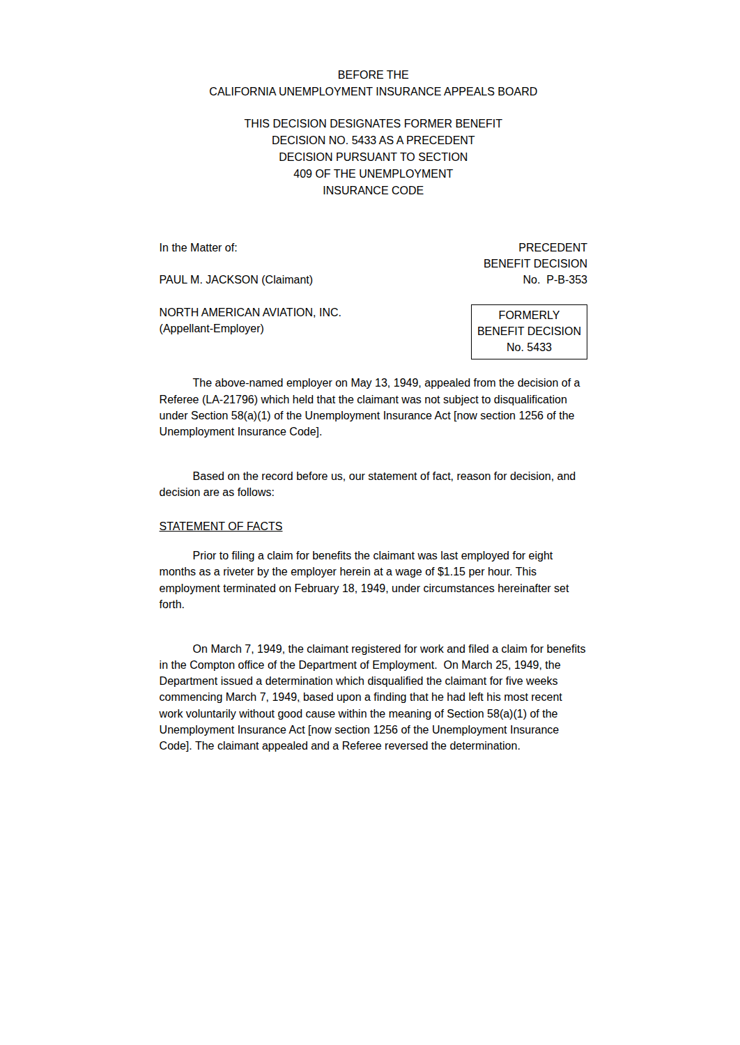BEFORE THE
CALIFORNIA UNEMPLOYMENT INSURANCE APPEALS BOARD
THIS DECISION DESIGNATES FORMER BENEFIT
DECISION NO. 5433 AS A PRECEDENT
DECISION PURSUANT TO SECTION
409 OF THE UNEMPLOYMENT
INSURANCE CODE
| In the Matter of: PAUL M. JACKSON (Claimant) NORTH AMERICAN AVIATION, INC. (Appellant-Employer) | PRECEDENT BENEFIT DECISION No. P-B-353 FORMERLY BENEFIT DECISION No. 5433 |
The above-named employer on May 13, 1949, appealed from the decision of a Referee (LA-21796) which held that the claimant was not subject to disqualification under Section 58(a)(1) of the Unemployment Insurance Act [now section 1256 of the Unemployment Insurance Code].
Based on the record before us, our statement of fact, reason for decision, and decision are as follows:
STATEMENT OF FACTS
Prior to filing a claim for benefits the claimant was last employed for eight months as a riveter by the employer herein at a wage of $1.15 per hour. This employment terminated on February 18, 1949, under circumstances hereinafter set forth.
On March 7, 1949, the claimant registered for work and filed a claim for benefits in the Compton office of the Department of Employment. On March 25, 1949, the Department issued a determination which disqualified the claimant for five weeks commencing March 7, 1949, based upon a finding that he had left his most recent work voluntarily without good cause within the meaning of Section 58(a)(1) of the Unemployment Insurance Act [now section 1256 of the Unemployment Insurance Code]. The claimant appealed and a Referee reversed the determination.